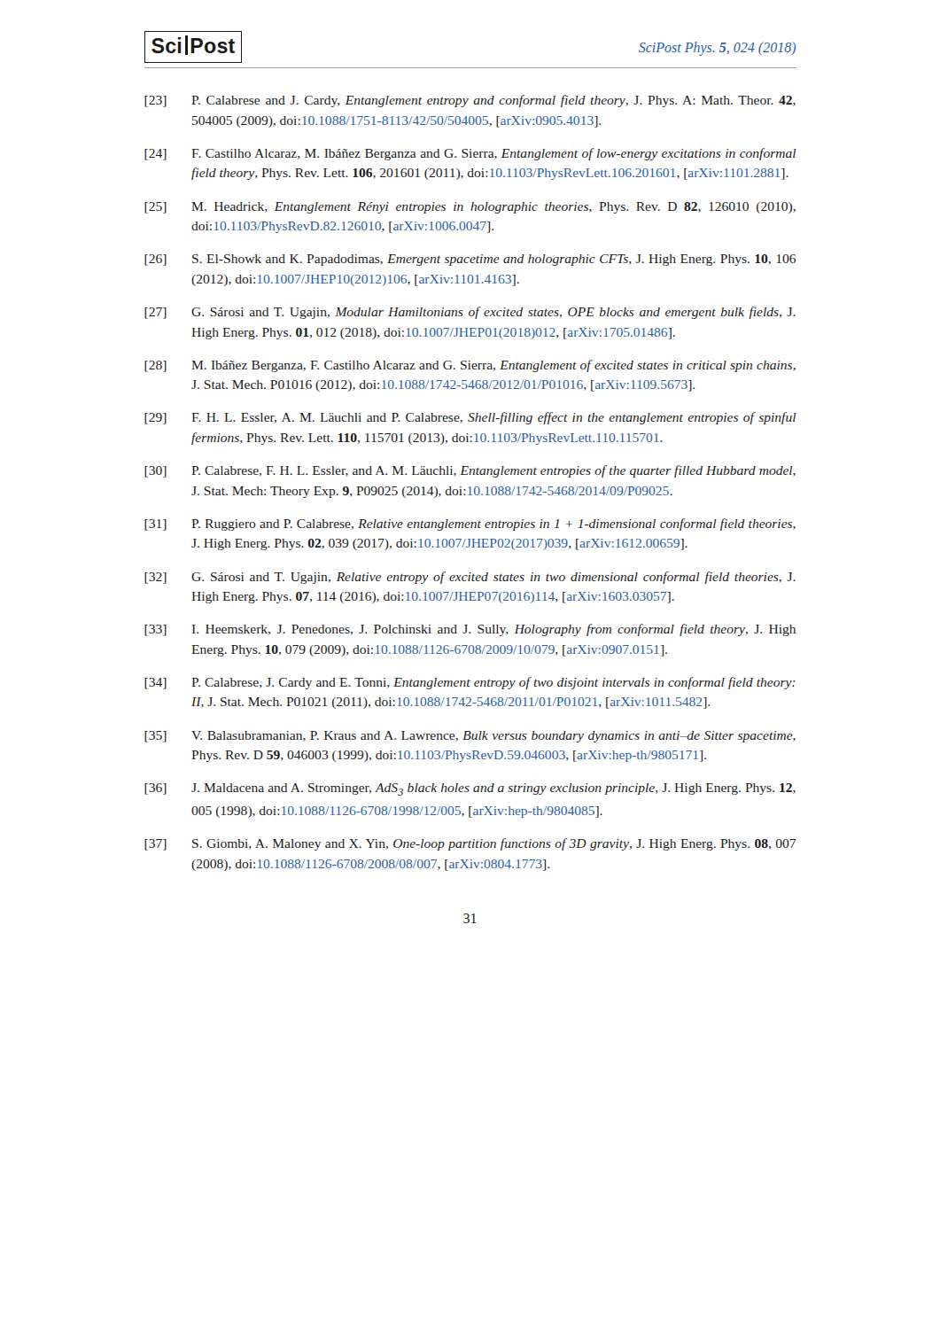Sci Post
SciPost Phys. 5, 024 (2018)
[23] P. Calabrese and J. Cardy, Entanglement entropy and conformal field theory, J. Phys. A: Math. Theor. 42, 504005 (2009), doi:10.1088/1751-8113/42/50/504005, [arXiv:0905.4013].
[24] F. Castilho Alcaraz, M. Ibáñez Berganza and G. Sierra, Entanglement of low-energy excitations in conformal field theory, Phys. Rev. Lett. 106, 201601 (2011), doi:10.1103/PhysRevLett.106.201601, [arXiv:1101.2881].
[25] M. Headrick, Entanglement Rényi entropies in holographic theories, Phys. Rev. D 82, 126010 (2010), doi:10.1103/PhysRevD.82.126010, [arXiv:1006.0047].
[26] S. El-Showk and K. Papadodimas, Emergent spacetime and holographic CFTs, J. High Energ. Phys. 10, 106 (2012), doi:10.1007/JHEP10(2012)106, [arXiv:1101.4163].
[27] G. Sárosi and T. Ugajin, Modular Hamiltonians of excited states, OPE blocks and emergent bulk fields, J. High Energ. Phys. 01, 012 (2018), doi:10.1007/JHEP01(2018)012, [arXiv:1705.01486].
[28] M. Ibáñez Berganza, F. Castilho Alcaraz and G. Sierra, Entanglement of excited states in critical spin chains, J. Stat. Mech. P01016 (2012), doi:10.1088/1742-5468/2012/01/P01016, [arXiv:1109.5673].
[29] F. H. L. Essler, A. M. Läuchli and P. Calabrese, Shell-filling effect in the entanglement entropies of spinful fermions, Phys. Rev. Lett. 110, 115701 (2013), doi:10.1103/PhysRevLett.110.115701.
[30] P. Calabrese, F. H. L. Essler, and A. M. Läuchli, Entanglement entropies of the quarter filled Hubbard model, J. Stat. Mech: Theory Exp. 9, P09025 (2014), doi:10.1088/1742-5468/2014/09/P09025.
[31] P. Ruggiero and P. Calabrese, Relative entanglement entropies in 1 + 1-dimensional conformal field theories, J. High Energ. Phys. 02, 039 (2017), doi:10.1007/JHEP02(2017)039, [arXiv:1612.00659].
[32] G. Sárosi and T. Ugajin, Relative entropy of excited states in two dimensional conformal field theories, J. High Energ. Phys. 07, 114 (2016), doi:10.1007/JHEP07(2016)114, [arXiv:1603.03057].
[33] I. Heemskerk, J. Penedones, J. Polchinski and J. Sully, Holography from conformal field theory, J. High Energ. Phys. 10, 079 (2009), doi:10.1088/1126-6708/2009/10/079, [arXiv:0907.0151].
[34] P. Calabrese, J. Cardy and E. Tonni, Entanglement entropy of two disjoint intervals in conformal field theory: II, J. Stat. Mech. P01021 (2011), doi:10.1088/1742-5468/2011/01/P01021, [arXiv:1011.5482].
[35] V. Balasubramanian, P. Kraus and A. Lawrence, Bulk versus boundary dynamics in anti–de Sitter spacetime, Phys. Rev. D 59, 046003 (1999), doi:10.1103/PhysRevD.59.046003, [arXiv:hep-th/9805171].
[36] J. Maldacena and A. Strominger, AdS3 black holes and a stringy exclusion principle, J. High Energ. Phys. 12, 005 (1998), doi:10.1088/1126-6708/1998/12/005, [arXiv:hep-th/9804085].
[37] S. Giombi, A. Maloney and X. Yin, One-loop partition functions of 3D gravity, J. High Energ. Phys. 08, 007 (2008), doi:10.1088/1126-6708/2008/08/007, [arXiv:0804.1773].
31